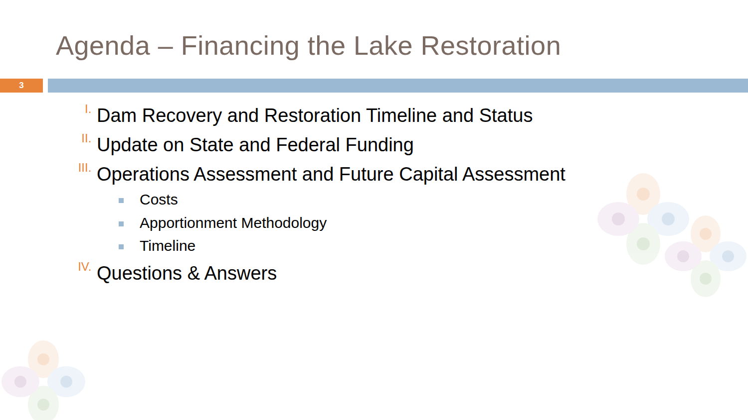Agenda – Financing the Lake Restoration
3
Dam Recovery and Restoration Timeline and Status
Update on State and Federal Funding
Operations Assessment and Future Capital Assessment
Costs
Apportionment Methodology
Timeline
Questions & Answers